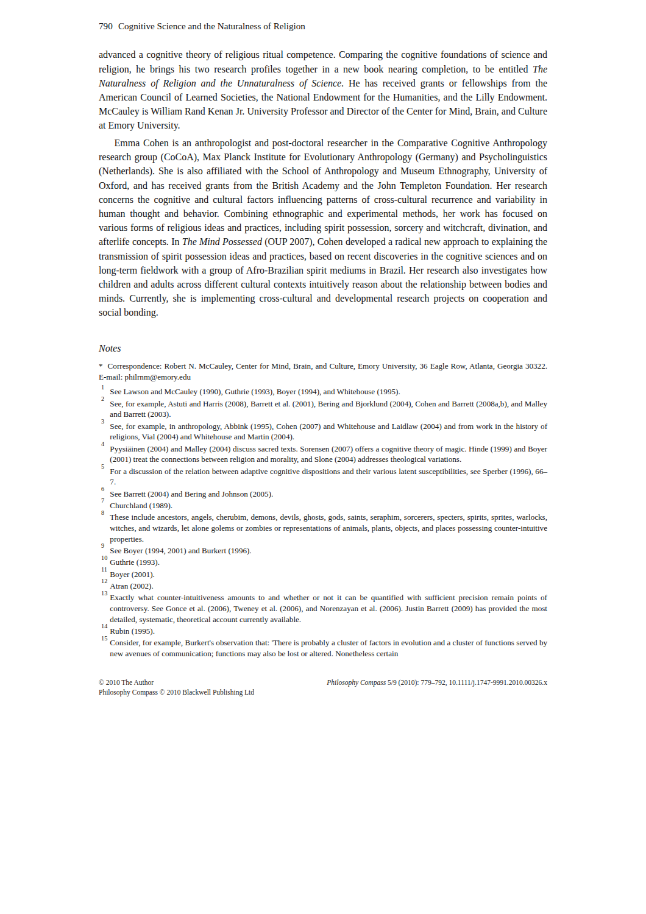790 Cognitive Science and the Naturalness of Religion
advanced a cognitive theory of religious ritual competence. Comparing the cognitive foundations of science and religion, he brings his two research profiles together in a new book nearing completion, to be entitled The Naturalness of Religion and the Unnaturalness of Science. He has received grants or fellowships from the American Council of Learned Societies, the National Endowment for the Humanities, and the Lilly Endowment. McCauley is William Rand Kenan Jr. University Professor and Director of the Center for Mind, Brain, and Culture at Emory University.
Emma Cohen is an anthropologist and post-doctoral researcher in the Comparative Cognitive Anthropology research group (CoCoA), Max Planck Institute for Evolutionary Anthropology (Germany) and Psycholinguistics (Netherlands). She is also affiliated with the School of Anthropology and Museum Ethnography, University of Oxford, and has received grants from the British Academy and the John Templeton Foundation. Her research concerns the cognitive and cultural factors influencing patterns of cross-cultural recurrence and variability in human thought and behavior. Combining ethnographic and experimental methods, her work has focused on various forms of religious ideas and practices, including spirit possession, sorcery and witchcraft, divination, and afterlife concepts. In The Mind Possessed (OUP 2007), Cohen developed a radical new approach to explaining the transmission of spirit possession ideas and practices, based on recent discoveries in the cognitive sciences and on long-term fieldwork with a group of Afro-Brazilian spirit mediums in Brazil. Her research also investigates how children and adults across different cultural contexts intuitively reason about the relationship between bodies and minds. Currently, she is implementing cross-cultural and developmental research projects on cooperation and social bonding.
Notes
* Correspondence: Robert N. McCauley, Center for Mind, Brain, and Culture, Emory University, 36 Eagle Row, Atlanta, Georgia 30322. E-mail: philrnm@emory.edu
See Lawson and McCauley (1990), Guthrie (1993), Boyer (1994), and Whitehouse (1995).
See, for example, Astuti and Harris (2008), Barrett et al. (2001), Bering and Bjorklund (2004), Cohen and Barrett (2008a,b), and Malley and Barrett (2003).
See, for example, in anthropology, Abbink (1995), Cohen (2007) and Whitehouse and Laidlaw (2004) and from work in the history of religions, Vial (2004) and Whitehouse and Martin (2004).
Pyysiäinen (2004) and Malley (2004) discuss sacred texts. Sorensen (2007) offers a cognitive theory of magic. Hinde (1999) and Boyer (2001) treat the connections between religion and morality, and Slone (2004) addresses theological variations.
For a discussion of the relation between adaptive cognitive dispositions and their various latent susceptibilities, see Sperber (1996), 66–7.
See Barrett (2004) and Bering and Johnson (2005).
Churchland (1989).
These include ancestors, angels, cherubim, demons, devils, ghosts, gods, saints, seraphim, sorcerers, specters, spirits, sprites, warlocks, witches, and wizards, let alone golems or zombies or representations of animals, plants, objects, and places possessing counter-intuitive properties.
See Boyer (1994, 2001) and Burkert (1996).
Guthrie (1993).
Boyer (2001).
Atran (2002).
Exactly what counter-intuitiveness amounts to and whether or not it can be quantified with sufficient precision remain points of controversy. See Gonce et al. (2006), Tweney et al. (2006), and Norenzayan et al. (2006). Justin Barrett (2009) has provided the most detailed, systematic, theoretical account currently available.
Rubin (1995).
Consider, for example, Burkert's observation that: 'There is probably a cluster of factors in evolution and a cluster of functions served by new avenues of communication; functions may also be lost or altered. Nonetheless certain
© 2010 The Author
Philosophy Compass © 2010 Blackwell Publishing Ltd
Philosophy Compass 5/9 (2010): 779–792, 10.1111/j.1747-9991.2010.00326.x